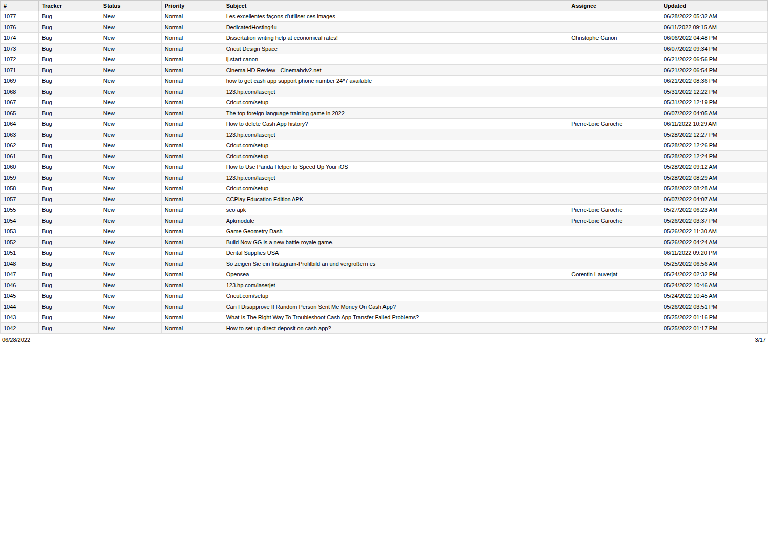| # | Tracker | Status | Priority | Subject | Assignee | Updated |
| --- | --- | --- | --- | --- | --- | --- |
| 1077 | Bug | New | Normal | Les excellentes façons d'utiliser ces images | | 06/28/2022 05:32 AM |
| 1076 | Bug | New | Normal | DedicatedHosting4u | | 06/11/2022 09:15 AM |
| 1074 | Bug | New | Normal | Dissertation writing help at economical rates! | Christophe Garion | 06/06/2022 04:48 PM |
| 1073 | Bug | New | Normal | Cricut Design Space | | 06/07/2022 09:34 PM |
| 1072 | Bug | New | Normal | ij.start canon | | 06/21/2022 06:56 PM |
| 1071 | Bug | New | Normal | Cinema HD Review - Cinemahdv2.net | | 06/21/2022 06:54 PM |
| 1069 | Bug | New | Normal | how to get cash app support phone number 24*7 available | | 06/21/2022 08:36 PM |
| 1068 | Bug | New | Normal | 123.hp.com/laserjet | | 05/31/2022 12:22 PM |
| 1067 | Bug | New | Normal | Cricut.com/setup | | 05/31/2022 12:19 PM |
| 1065 | Bug | New | Normal | The top foreign language training game in 2022 | | 06/07/2022 04:05 AM |
| 1064 | Bug | New | Normal | How to delete Cash App history? | Pierre-Loïc Garoche | 06/11/2022 10:29 AM |
| 1063 | Bug | New | Normal | 123.hp.com/laserjet | | 05/28/2022 12:27 PM |
| 1062 | Bug | New | Normal | Cricut.com/setup | | 05/28/2022 12:26 PM |
| 1061 | Bug | New | Normal | Cricut.com/setup | | 05/28/2022 12:24 PM |
| 1060 | Bug | New | Normal | How to Use Panda Helper to Speed Up Your iOS | | 05/28/2022 09:12 AM |
| 1059 | Bug | New | Normal | 123.hp.com/laserjet | | 05/28/2022 08:29 AM |
| 1058 | Bug | New | Normal | Cricut.com/setup | | 05/28/2022 08:28 AM |
| 1057 | Bug | New | Normal | CCPlay Education Edition APK | | 06/07/2022 04:07 AM |
| 1055 | Bug | New | Normal | seo apk | Pierre-Loïc Garoche | 05/27/2022 06:23 AM |
| 1054 | Bug | New | Normal | Apkmodule | Pierre-Loïc Garoche | 05/26/2022 03:37 PM |
| 1053 | Bug | New | Normal | Game Geometry Dash | | 05/26/2022 11:30 AM |
| 1052 | Bug | New | Normal | Build Now GG is a new battle royale game. | | 05/26/2022 04:24 AM |
| 1051 | Bug | New | Normal | Dental Supplies USA | | 06/11/2022 09:20 PM |
| 1048 | Bug | New | Normal | So zeigen Sie ein Instagram-Profilbild an und vergrößern es | | 05/25/2022 06:56 AM |
| 1047 | Bug | New | Normal | Opensea | Corentin Lauverjat | 05/24/2022 02:32 PM |
| 1046 | Bug | New | Normal | 123.hp.com/laserjet | | 05/24/2022 10:46 AM |
| 1045 | Bug | New | Normal | Cricut.com/setup | | 05/24/2022 10:45 AM |
| 1044 | Bug | New | Normal | Can I Disapprove If Random Person Sent Me Money On Cash App? | | 05/26/2022 03:51 PM |
| 1043 | Bug | New | Normal | What Is The Right Way To Troubleshoot Cash App Transfer Failed Problems? | | 05/25/2022 01:16 PM |
| 1042 | Bug | New | Normal | How to set up direct deposit on cash app? | | 05/25/2022 01:17 PM |
06/28/2022 3/17